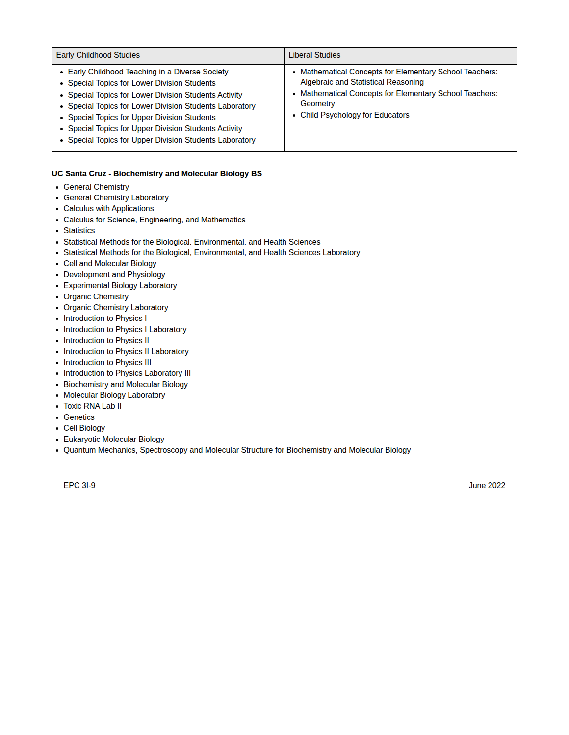| Early Childhood Studies | Liberal Studies |
| --- | --- |
| Early Childhood Teaching in a Diverse Society Special Topics for Lower Division Students Special Topics for Lower Division Students Activity Special Topics for Lower Division Students Laboratory Special Topics for Upper Division Students Special Topics for Upper Division Students Activity Special Topics for Upper Division Students Laboratory | Mathematical Concepts for Elementary School Teachers: Algebraic and Statistical Reasoning Mathematical Concepts for Elementary School Teachers: Geometry Child Psychology for Educators |
UC Santa Cruz - Biochemistry and Molecular Biology BS
General Chemistry
General Chemistry Laboratory
Calculus with Applications
Calculus for Science, Engineering, and Mathematics
Statistics
Statistical Methods for the Biological, Environmental, and Health Sciences
Statistical Methods for the Biological, Environmental, and Health Sciences Laboratory
Cell and Molecular Biology
Development and Physiology
Experimental Biology Laboratory
Organic Chemistry
Organic Chemistry Laboratory
Introduction to Physics I
Introduction to Physics I Laboratory
Introduction to Physics II
Introduction to Physics II Laboratory
Introduction to Physics III
Introduction to Physics Laboratory III
Biochemistry and Molecular Biology
Molecular Biology Laboratory
Toxic RNA Lab II
Genetics
Cell Biology
Eukaryotic Molecular Biology
Quantum Mechanics, Spectroscopy and Molecular Structure for Biochemistry and Molecular Biology
EPC 3I-9 June 2022